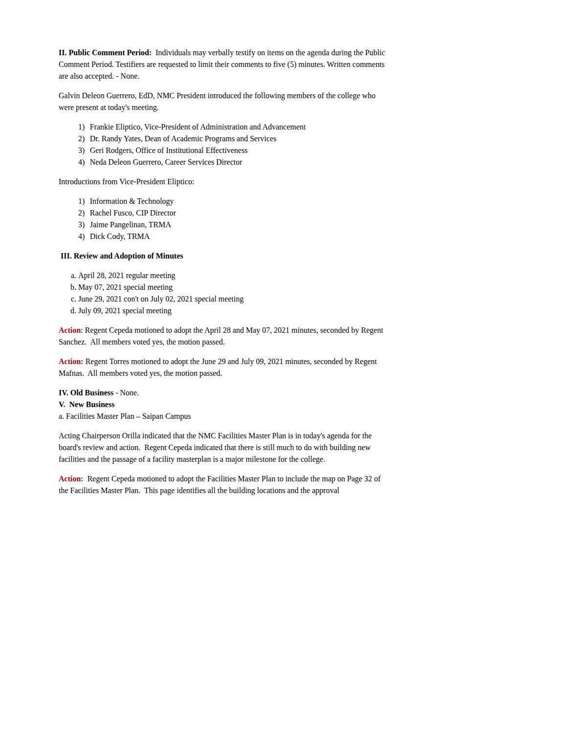II. Public Comment Period: Individuals may verbally testify on items on the agenda during the Public Comment Period. Testifiers are requested to limit their comments to five (5) minutes. Written comments are also accepted. - None.
Galvin Deleon Guerrero, EdD, NMC President introduced the following members of the college who were present at today's meeting.
Frankie Eliptico, Vice-President of Administration and Advancement
Dr. Randy Yates, Dean of Academic Programs and Services
Geri Rodgers, Office of Institutional Effectiveness
Neda Deleon Guerrero, Career Services Director
Introductions from Vice-President Eliptico:
Information & Technology
Rachel Fusco, CIP Director
Jaime Pangelinan, TRMA
Dick Cody, TRMA
III. Review and Adoption of Minutes
April 28, 2021 regular meeting
May 07, 2021 special meeting
June 29, 2021 con't on July 02, 2021 special meeting
July 09, 2021 special meeting
Action: Regent Cepeda motioned to adopt the April 28 and May 07, 2021 minutes, seconded by Regent Sanchez. All members voted yes, the motion passed.
Action: Regent Torres motioned to adopt the June 29 and July 09, 2021 minutes, seconded by Regent Mafnas. All members voted yes, the motion passed.
IV. Old Business - None.
V. New Business
a. Facilities Master Plan – Saipan Campus
Acting Chairperson Orilla indicated that the NMC Facilities Master Plan is in today's agenda for the board's review and action. Regent Cepeda indicated that there is still much to do with building new facilities and the passage of a facility masterplan is a major milestone for the college.
Action: Regent Cepeda motioned to adopt the Facilities Master Plan to include the map on Page 32 of the Facilities Master Plan. This page identifies all the building locations and the approval